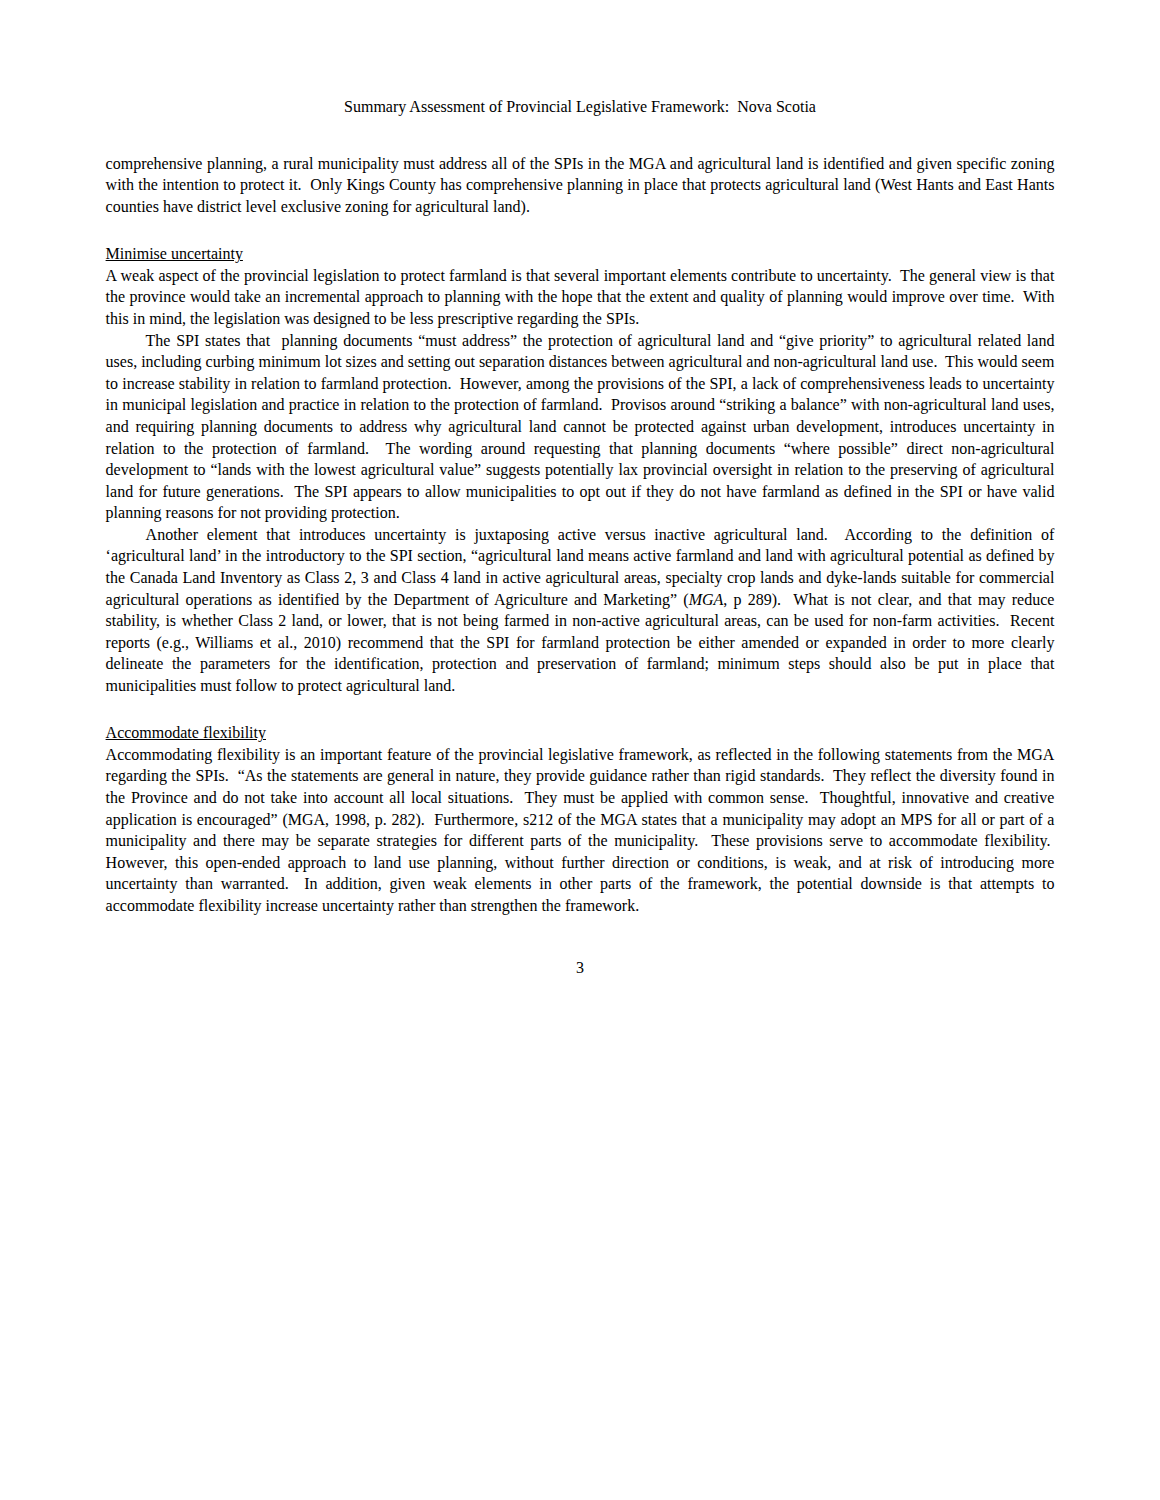Summary Assessment of Provincial Legislative Framework: Nova Scotia
comprehensive planning, a rural municipality must address all of the SPIs in the MGA and agricultural land is identified and given specific zoning with the intention to protect it. Only Kings County has comprehensive planning in place that protects agricultural land (West Hants and East Hants counties have district level exclusive zoning for agricultural land).
Minimise uncertainty
A weak aspect of the provincial legislation to protect farmland is that several important elements contribute to uncertainty. The general view is that the province would take an incremental approach to planning with the hope that the extent and quality of planning would improve over time. With this in mind, the legislation was designed to be less prescriptive regarding the SPIs.
The SPI states that planning documents “must address” the protection of agricultural land and “give priority” to agricultural related land uses, including curbing minimum lot sizes and setting out separation distances between agricultural and non-agricultural land use. This would seem to increase stability in relation to farmland protection. However, among the provisions of the SPI, a lack of comprehensiveness leads to uncertainty in municipal legislation and practice in relation to the protection of farmland. Provisos around “striking a balance” with non-agricultural land uses, and requiring planning documents to address why agricultural land cannot be protected against urban development, introduces uncertainty in relation to the protection of farmland. The wording around requesting that planning documents “where possible” direct non-agricultural development to “lands with the lowest agricultural value” suggests potentially lax provincial oversight in relation to the preserving of agricultural land for future generations. The SPI appears to allow municipalities to opt out if they do not have farmland as defined in the SPI or have valid planning reasons for not providing protection.
Another element that introduces uncertainty is juxtaposing active versus inactive agricultural land. According to the definition of ‘agricultural land’ in the introductory to the SPI section, “agricultural land means active farmland and land with agricultural potential as defined by the Canada Land Inventory as Class 2, 3 and Class 4 land in active agricultural areas, specialty crop lands and dyke-lands suitable for commercial agricultural operations as identified by the Department of Agriculture and Marketing” (MGA, p 289). What is not clear, and that may reduce stability, is whether Class 2 land, or lower, that is not being farmed in non-active agricultural areas, can be used for non-farm activities. Recent reports (e.g., Williams et al., 2010) recommend that the SPI for farmland protection be either amended or expanded in order to more clearly delineate the parameters for the identification, protection and preservation of farmland; minimum steps should also be put in place that municipalities must follow to protect agricultural land.
Accommodate flexibility
Accommodating flexibility is an important feature of the provincial legislative framework, as reflected in the following statements from the MGA regarding the SPIs. “As the statements are general in nature, they provide guidance rather than rigid standards. They reflect the diversity found in the Province and do not take into account all local situations. They must be applied with common sense. Thoughtful, innovative and creative application is encouraged” (MGA, 1998, p. 282). Furthermore, s212 of the MGA states that a municipality may adopt an MPS for all or part of a municipality and there may be separate strategies for different parts of the municipality. These provisions serve to accommodate flexibility. However, this open-ended approach to land use planning, without further direction or conditions, is weak, and at risk of introducing more uncertainty than warranted. In addition, given weak elements in other parts of the framework, the potential downside is that attempts to accommodate flexibility increase uncertainty rather than strengthen the framework.
3